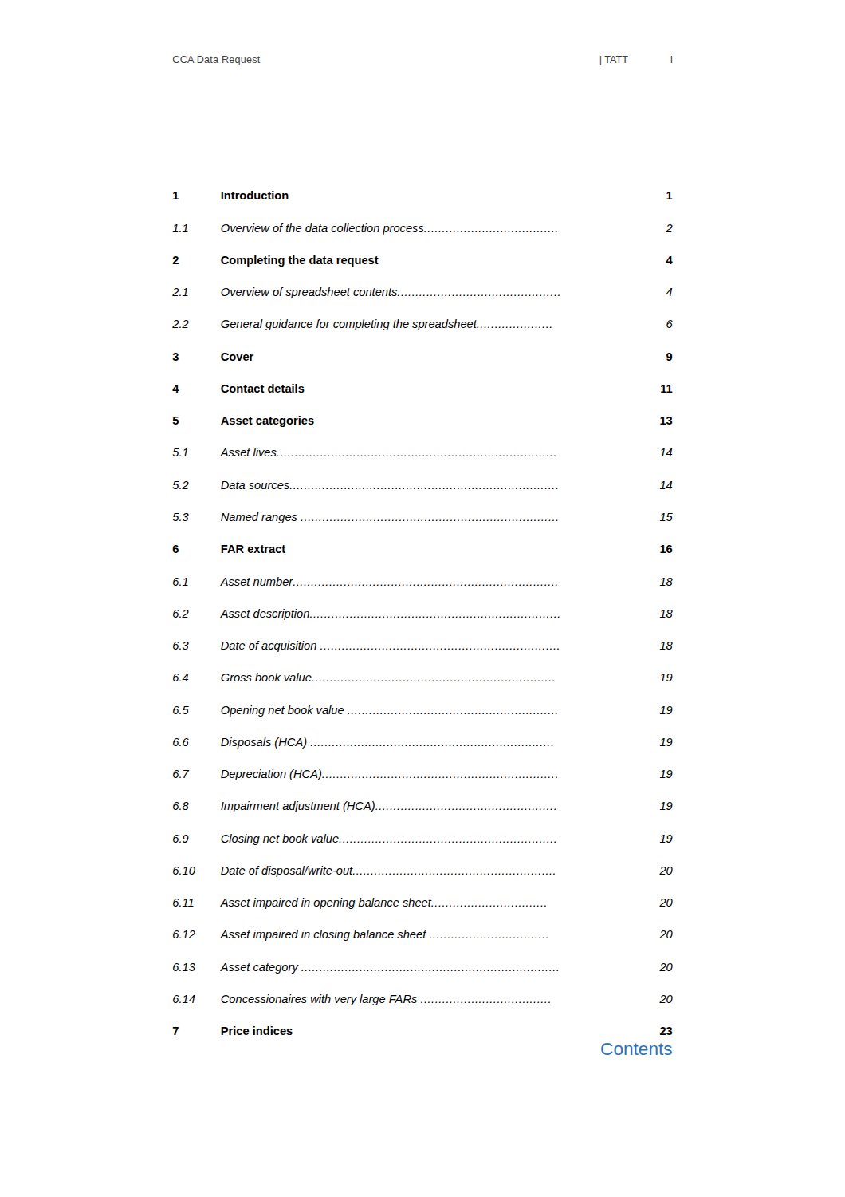CCA Data Request
| TATT i
| 1 | Introduction | 1 |
| 1.1 | Overview of the data collection process ..................................... | 2 |
| 2 | Completing the data request | 4 |
| 2.1 | Overview of spreadsheet contents ............................................. | 4 |
| 2.2 | General guidance for completing the spreadsheet ..................... | 6 |
| 3 | Cover | 9 |
| 4 | Contact details | 11 |
| 5 | Asset categories | 13 |
| 5.1 | Asset lives ............................................................................. | 14 |
| 5.2 | Data sources .......................................................................... | 14 |
| 5.3 | Named ranges ....................................................................... | 15 |
| 6 | FAR extract | 16 |
| 6.1 | Asset number ......................................................................... | 18 |
| 6.2 | Asset description ..................................................................... | 18 |
| 6.3 | Date of acquisition .................................................................. | 18 |
| 6.4 | Gross book value ................................................................... | 19 |
| 6.5 | Opening net book value .......................................................... | 19 |
| 6.6 | Disposals (HCA) ................................................................... | 19 |
| 6.7 | Depreciation (HCA) ................................................................. | 19 |
| 6.8 | Impairment adjustment (HCA) .................................................. | 19 |
| 6.9 | Closing net book value ............................................................ | 19 |
| 6.10 | Date of disposal/write-out ........................................................ | 20 |
| 6.11 | Asset impaired in opening balance sheet ................................ | 20 |
| 6.12 | Asset impaired in closing balance sheet ................................. | 20 |
| 6.13 | Asset category ....................................................................... | 20 |
| 6.14 | Concessionaires with very large FARs .................................... | 20 |
| 7 | Price indices | 23 |
Contents